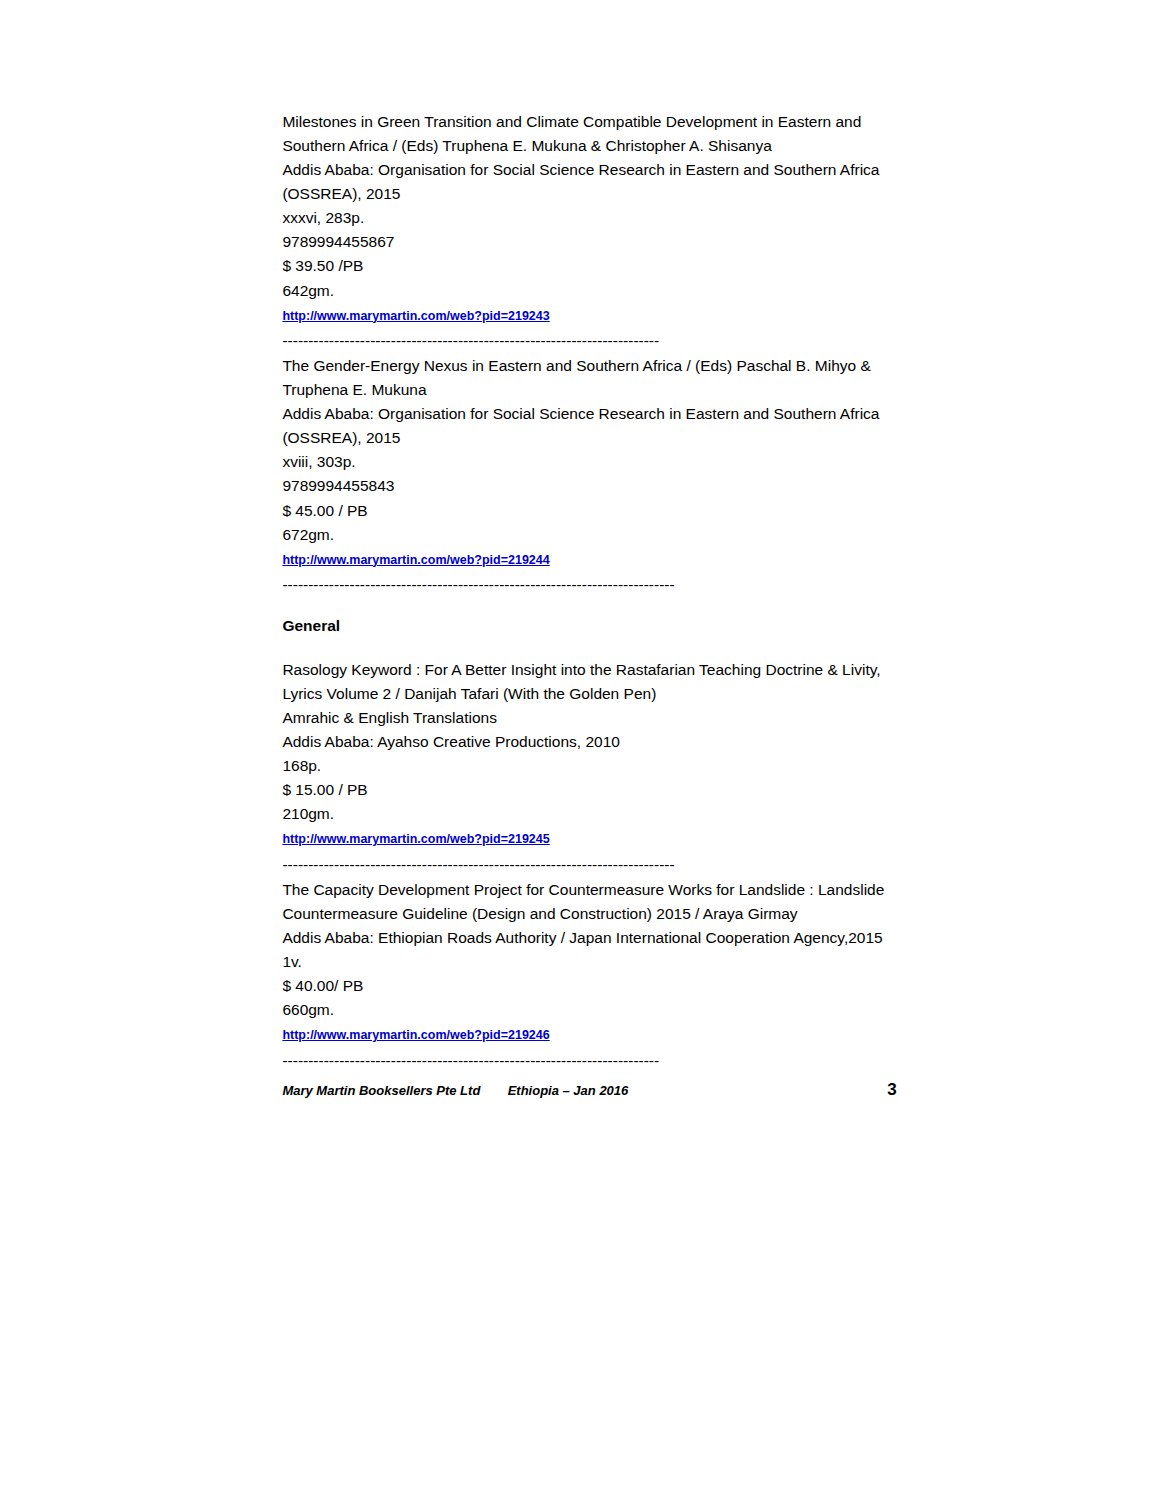Milestones in Green Transition and Climate Compatible Development in Eastern and Southern Africa / (Eds) Truphena E. Mukuna & Christopher A. Shisanya
Addis Ababa: Organisation for Social Science Research in Eastern and Southern Africa (OSSREA), 2015
xxxvi, 283p.
9789994455867
$ 39.50 /PB
642gm.
http://www.marymartin.com/web?pid=219243
-------------------------------------------------------------------------
The Gender-Energy Nexus in Eastern and Southern Africa / (Eds) Paschal B. Mihyo & Truphena E. Mukuna
Addis Ababa: Organisation for Social Science Research in Eastern and Southern Africa (OSSREA), 2015
xviii, 303p.
9789994455843
$ 45.00 / PB
672gm.
http://www.marymartin.com/web?pid=219244
----------------------------------------------------------------------------
General
Rasology Keyword : For A Better Insight into the Rastafarian Teaching Doctrine & Livity, Lyrics Volume 2 / Danijah Tafari (With the Golden Pen)
Amrahic & English Translations
Addis Ababa: Ayahso Creative Productions, 2010
168p.
$ 15.00 / PB
210gm.
http://www.marymartin.com/web?pid=219245
----------------------------------------------------------------------------
The Capacity Development Project for Countermeasure Works for Landslide : Landslide Countermeasure Guideline (Design and Construction) 2015 / Araya Girmay
Addis Ababa: Ethiopian Roads Authority / Japan International Cooperation Agency,2015
1v.
$ 40.00/ PB
660gm.
http://www.marymartin.com/web?pid=219246
-------------------------------------------------------------------------
Mary Martin Booksellers Pte Ltd Ethiopia – Jan 2016 3